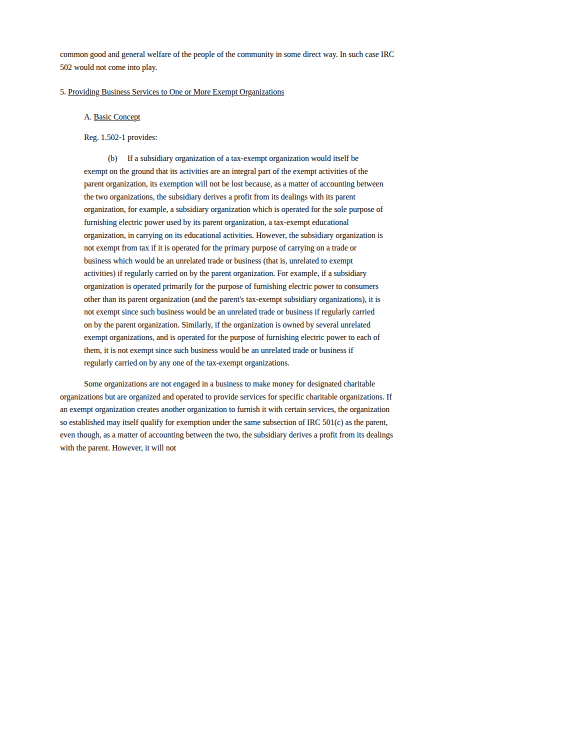common good and general welfare of the people of the community in some direct way. In such case IRC 502 would not come into play.
5. Providing Business Services to One or More Exempt Organizations
A. Basic Concept
Reg. 1.502-1 provides:
(b) If a subsidiary organization of a tax-exempt organization would itself be exempt on the ground that its activities are an integral part of the exempt activities of the parent organization, its exemption will not be lost because, as a matter of accounting between the two organizations, the subsidiary derives a profit from its dealings with its parent organization, for example, a subsidiary organization which is operated for the sole purpose of furnishing electric power used by its parent organization, a tax-exempt educational organization, in carrying on its educational activities. However, the subsidiary organization is not exempt from tax if it is operated for the primary purpose of carrying on a trade or business which would be an unrelated trade or business (that is, unrelated to exempt activities) if regularly carried on by the parent organization. For example, if a subsidiary organization is operated primarily for the purpose of furnishing electric power to consumers other than its parent organization (and the parent's tax-exempt subsidiary organizations), it is not exempt since such business would be an unrelated trade or business if regularly carried on by the parent organization. Similarly, if the organization is owned by several unrelated exempt organizations, and is operated for the purpose of furnishing electric power to each of them, it is not exempt since such business would be an unrelated trade or business if regularly carried on by any one of the tax-exempt organizations.
Some organizations are not engaged in a business to make money for designated charitable organizations but are organized and operated to provide services for specific charitable organizations. If an exempt organization creates another organization to furnish it with certain services, the organization so established may itself qualify for exemption under the same subsection of IRC 501(c) as the parent, even though, as a matter of accounting between the two, the subsidiary derives a profit from its dealings with the parent. However, it will not